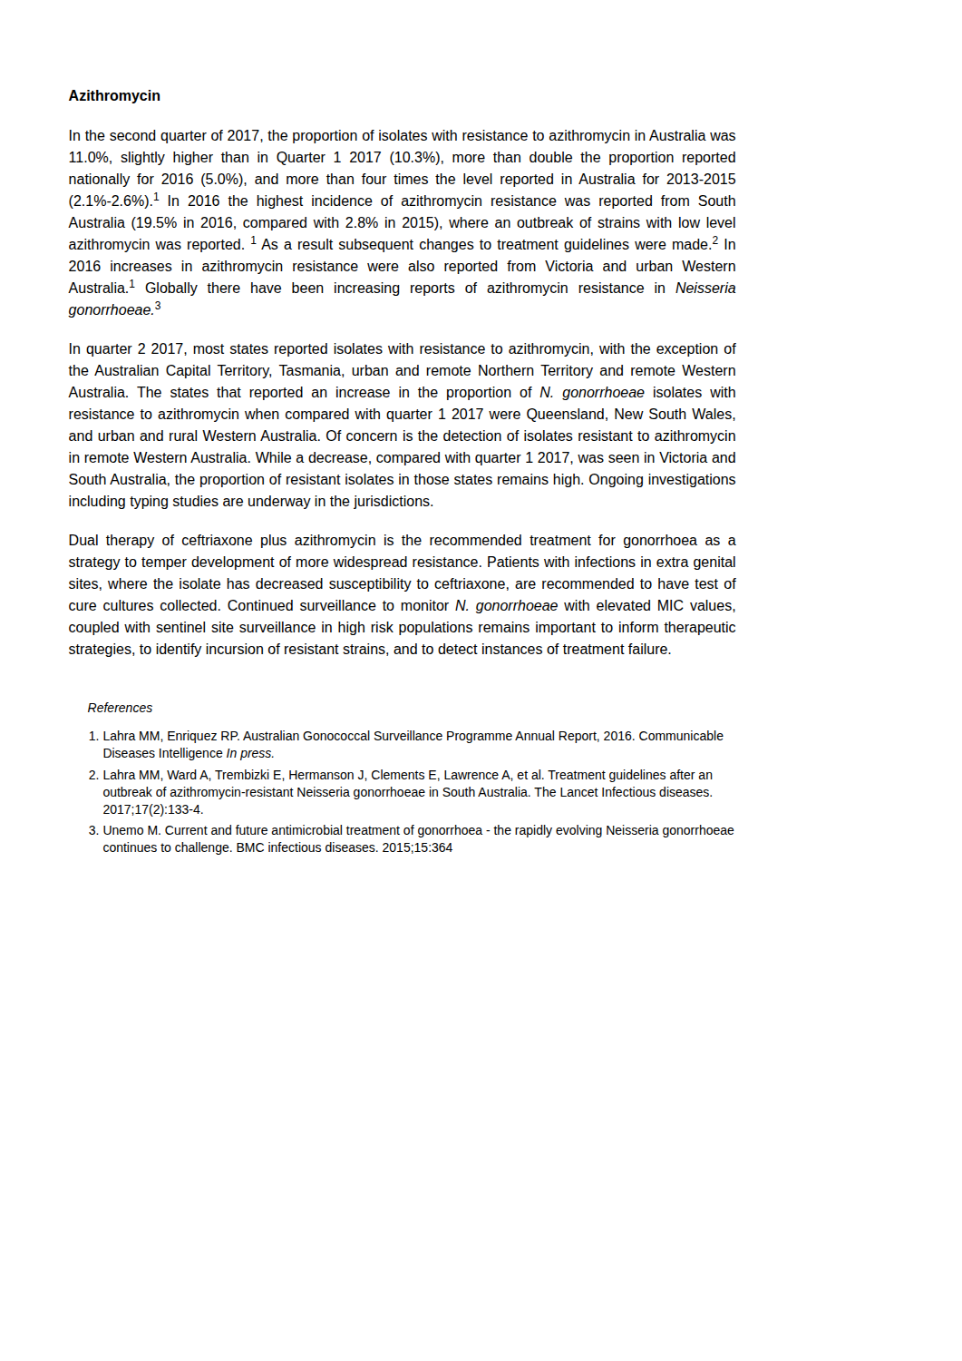Azithromycin
In the second quarter of 2017, the proportion of isolates with resistance to azithromycin in Australia was 11.0%, slightly higher than in Quarter 1 2017 (10.3%), more than double the proportion reported nationally for 2016 (5.0%), and more than four times the level reported in Australia for 2013-2015 (2.1%-2.6%).1 In 2016 the highest incidence of azithromycin resistance was reported from South Australia (19.5% in 2016, compared with 2.8% in 2015), where an outbreak of strains with low level azithromycin was reported. 1 As a result subsequent changes to treatment guidelines were made.2 In 2016 increases in azithromycin resistance were also reported from Victoria and urban Western Australia.1 Globally there have been increasing reports of azithromycin resistance in Neisseria gonorrhoeae.3
In quarter 2 2017, most states reported isolates with resistance to azithromycin, with the exception of the Australian Capital Territory, Tasmania, urban and remote Northern Territory and remote Western Australia. The states that reported an increase in the proportion of N. gonorrhoeae isolates with resistance to azithromycin when compared with quarter 1 2017 were Queensland, New South Wales, and urban and rural Western Australia. Of concern is the detection of isolates resistant to azithromycin in remote Western Australia. While a decrease, compared with quarter 1 2017, was seen in Victoria and South Australia, the proportion of resistant isolates in those states remains high. Ongoing investigations including typing studies are underway in the jurisdictions.
Dual therapy of ceftriaxone plus azithromycin is the recommended treatment for gonorrhoea as a strategy to temper development of more widespread resistance. Patients with infections in extra genital sites, where the isolate has decreased susceptibility to ceftriaxone, are recommended to have test of cure cultures collected. Continued surveillance to monitor N. gonorrhoeae with elevated MIC values, coupled with sentinel site surveillance in high risk populations remains important to inform therapeutic strategies, to identify incursion of resistant strains, and to detect instances of treatment failure.
References
Lahra MM, Enriquez RP. Australian Gonococcal Surveillance Programme Annual Report, 2016. Communicable Diseases Intelligence In press.
Lahra MM, Ward A, Trembizki E, Hermanson J, Clements E, Lawrence A, et al. Treatment guidelines after an outbreak of azithromycin-resistant Neisseria gonorrhoeae in South Australia. The Lancet Infectious diseases. 2017;17(2):133-4.
Unemo M. Current and future antimicrobial treatment of gonorrhoea - the rapidly evolving Neisseria gonorrhoeae continues to challenge. BMC infectious diseases. 2015;15:364